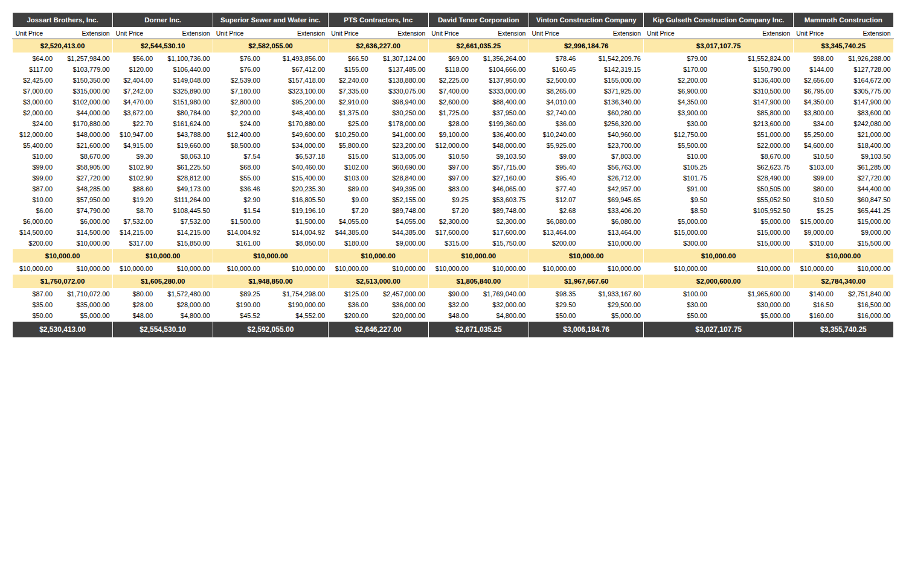| Jossart Brothers, Inc. | Dorner Inc. | Superior Sewer and Water inc. | PTS Contractors, Inc | David Tenor Corporation | Vinton Construction Company | Kip Gulseth Construction Company Inc. | Mammoth Construction |
| --- | --- | --- | --- | --- | --- | --- | --- |
| Unit Price | Extension | Unit Price | Extension | Unit Price | Extension | Unit Price | Extension | Unit Price | Extension | Unit Price | Extension | Unit Price | Extension | Unit Price | Extension |
| $2,520,413.00 | $2,544,530.10 | $2,582,055.00 | $2,636,227.00 | $2,661,035.25 | $2,996,184.76 | $3,017,107.75 | $3,345,740.25 |
| $64.00 | $1,257,984.00 | $56.00 | $1,100,736.00 | $76.00 | $1,493,856.00 | $66.50 | $1,307,124.00 | $69.00 | $1,356,264.00 | $78.46 | $1,542,209.76 | $79.00 | $1,552,824.00 | $98.00 | $1,926,288.00 |
| $117.00 | $103,779.00 | $120.00 | $106,440.00 | $76.00 | $67,412.00 | $155.00 | $137,485.00 | $118.00 | $104,666.00 | $160.45 | $142,319.15 | $170.00 | $150,790.00 | $144.00 | $127,728.00 |
| $2,425.00 | $150,350.00 | $2,404.00 | $149,048.00 | $2,539.00 | $157,418.00 | $2,240.00 | $138,880.00 | $2,225.00 | $137,950.00 | $2,500.00 | $155,000.00 | $2,200.00 | $136,400.00 | $2,656.00 | $164,672.00 |
| $7,000.00 | $315,000.00 | $7,242.00 | $325,890.00 | $7,180.00 | $323,100.00 | $7,335.00 | $330,075.00 | $7,400.00 | $333,000.00 | $8,265.00 | $371,925.00 | $6,900.00 | $310,500.00 | $6,795.00 | $305,775.00 |
| $3,000.00 | $102,000.00 | $4,470.00 | $151,980.00 | $2,800.00 | $95,200.00 | $2,910.00 | $98,940.00 | $2,600.00 | $88,400.00 | $4,010.00 | $136,340.00 | $4,350.00 | $147,900.00 | $4,350.00 | $147,900.00 |
| $2,000.00 | $44,000.00 | $3,672.00 | $80,784.00 | $2,200.00 | $48,400.00 | $1,375.00 | $30,250.00 | $1,725.00 | $37,950.00 | $2,740.00 | $60,280.00 | $3,900.00 | $85,800.00 | $3,800.00 | $83,600.00 |
| $24.00 | $170,880.00 | $22.70 | $161,624.00 | $24.00 | $170,880.00 | $25.00 | $178,000.00 | $28.00 | $199,360.00 | $36.00 | $256,320.00 | $30.00 | $213,600.00 | $34.00 | $242,080.00 |
| $12,000.00 | $48,000.00 | $10,947.00 | $43,788.00 | $12,400.00 | $49,600.00 | $10,250.00 | $41,000.00 | $9,100.00 | $36,400.00 | $10,240.00 | $40,960.00 | $12,750.00 | $51,000.00 | $5,250.00 | $21,000.00 |
| $5,400.00 | $21,600.00 | $4,915.00 | $19,660.00 | $8,500.00 | $34,000.00 | $5,800.00 | $23,200.00 | $12,000.00 | $48,000.00 | $5,925.00 | $23,700.00 | $5,500.00 | $22,000.00 | $4,600.00 | $18,400.00 |
| $10.00 | $8,670.00 | $9.30 | $8,063.10 | $7.54 | $6,537.18 | $15.00 | $13,005.00 | $10.50 | $9,103.50 | $9.00 | $7,803.00 | $10.00 | $8,670.00 | $10.50 | $9,103.50 |
| $99.00 | $58,905.00 | $102.90 | $61,225.50 | $68.00 | $40,460.00 | $102.00 | $60,690.00 | $97.00 | $57,715.00 | $95.40 | $56,763.00 | $105.25 | $62,623.75 | $103.00 | $61,285.00 |
| $99.00 | $27,720.00 | $102.90 | $28,812.00 | $55.00 | $15,400.00 | $103.00 | $28,840.00 | $97.00 | $27,160.00 | $95.40 | $26,712.00 | $101.75 | $28,490.00 | $99.00 | $27,720.00 |
| $87.00 | $48,285.00 | $88.60 | $49,173.00 | $36.46 | $20,235.30 | $89.00 | $49,395.00 | $83.00 | $46,065.00 | $77.40 | $42,957.00 | $91.00 | $50,505.00 | $80.00 | $44,400.00 |
| $10.00 | $57,950.00 | $19.20 | $111,264.00 | $2.90 | $16,805.50 | $9.00 | $52,155.00 | $9.25 | $53,603.75 | $12.07 | $69,945.65 | $9.50 | $55,052.50 | $10.50 | $60,847.50 |
| $6.00 | $74,790.00 | $8.70 | $108,445.50 | $1.54 | $19,196.10 | $7.20 | $89,748.00 | $7.20 | $89,748.00 | $2.68 | $33,406.20 | $8.50 | $105,952.50 | $5.25 | $65,441.25 |
| $6,000.00 | $6,000.00 | $7,532.00 | $7,532.00 | $1,500.00 | $1,500.00 | $4,055.00 | $4,055.00 | $2,300.00 | $2,300.00 | $6,080.00 | $6,080.00 | $5,000.00 | $5,000.00 | $15,000.00 | $15,000.00 |
| $14,500.00 | $14,500.00 | $14,215.00 | $14,215.00 | $14,004.92 | $14,004.92 | $44,385.00 | $44,385.00 | $17,600.00 | $17,600.00 | $13,464.00 | $13,464.00 | $15,000.00 | $15,000.00 | $9,000.00 | $9,000.00 |
| $200.00 | $10,000.00 | $317.00 | $15,850.00 | $161.00 | $8,050.00 | $180.00 | $9,000.00 | $315.00 | $15,750.00 | $200.00 | $10,000.00 | $300.00 | $15,000.00 | $310.00 | $15,500.00 |
| $10,000.00 | $10,000.00 | $10,000.00 | $10,000.00 | $10,000.00 | $10,000.00 | $10,000.00 | $10,000.00 |
| $10,000.00 | $10,000.00 | $10,000.00 | $10,000.00 | $10,000.00 | $10,000.00 | $10,000.00 | $10,000.00 | $10,000.00 | $10,000.00 | $10,000.00 | $10,000.00 | $10,000.00 | $10,000.00 | $10,000.00 | $10,000.00 |
| $1,750,072.00 | $1,605,280.00 | $1,948,850.00 | $2,513,000.00 | $1,805,840.00 | $1,967,667.60 | $2,000,600.00 | $2,784,340.00 |
| $87.00 | $1,710,072.00 | $80.00 | $1,572,480.00 | $89.25 | $1,754,298.00 | $125.00 | $2,457,000.00 | $90.00 | $1,769,040.00 | $98.35 | $1,933,167.60 | $100.00 | $1,965,600.00 | $140.00 | $2,751,840.00 |
| $35.00 | $35,000.00 | $28.00 | $28,000.00 | $190.00 | $190,000.00 | $36.00 | $36,000.00 | $32.00 | $32,000.00 | $29.50 | $29,500.00 | $30.00 | $30,000.00 | $16.50 | $16,500.00 |
| $50.00 | $5,000.00 | $48.00 | $4,800.00 | $45.52 | $4,552.00 | $200.00 | $20,000.00 | $48.00 | $4,800.00 | $50.00 | $5,000.00 | $50.00 | $5,000.00 | $160.00 | $16,000.00 |
| $2,530,413.00 | $2,554,530.10 | $2,592,055.00 | $2,646,227.00 | $2,671,035.25 | $3,006,184.76 | $3,027,107.75 | $3,355,740.25 |